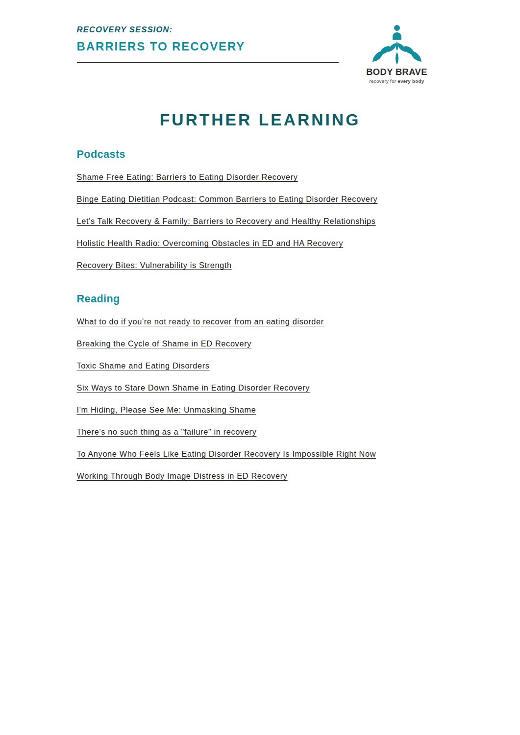Recovery Session:
Barriers to Recovery
BODY BRAVE
recovery for every body
Further Learning
Podcasts
Shame Free Eating: Barriers to Eating Disorder Recovery
Binge Eating Dietitian Podcast: Common Barriers to Eating Disorder Recovery
Let's Talk Recovery & Family: Barriers to Recovery and Healthy Relationships
Holistic Health Radio: Overcoming Obstacles in ED and HA Recovery
Recovery Bites: Vulnerability is Strength
Reading
What to do if you're not ready to recover from an eating disorder
Breaking the Cycle of Shame in ED Recovery
Toxic Shame and Eating Disorders
Six Ways to Stare Down Shame in Eating Disorder Recovery
I'm Hiding, Please See Me: Unmasking Shame
There's no such thing as a "failure" in recovery
To Anyone Who Feels Like Eating Disorder Recovery Is Impossible Right Now
Working Through Body Image Distress in ED Recovery